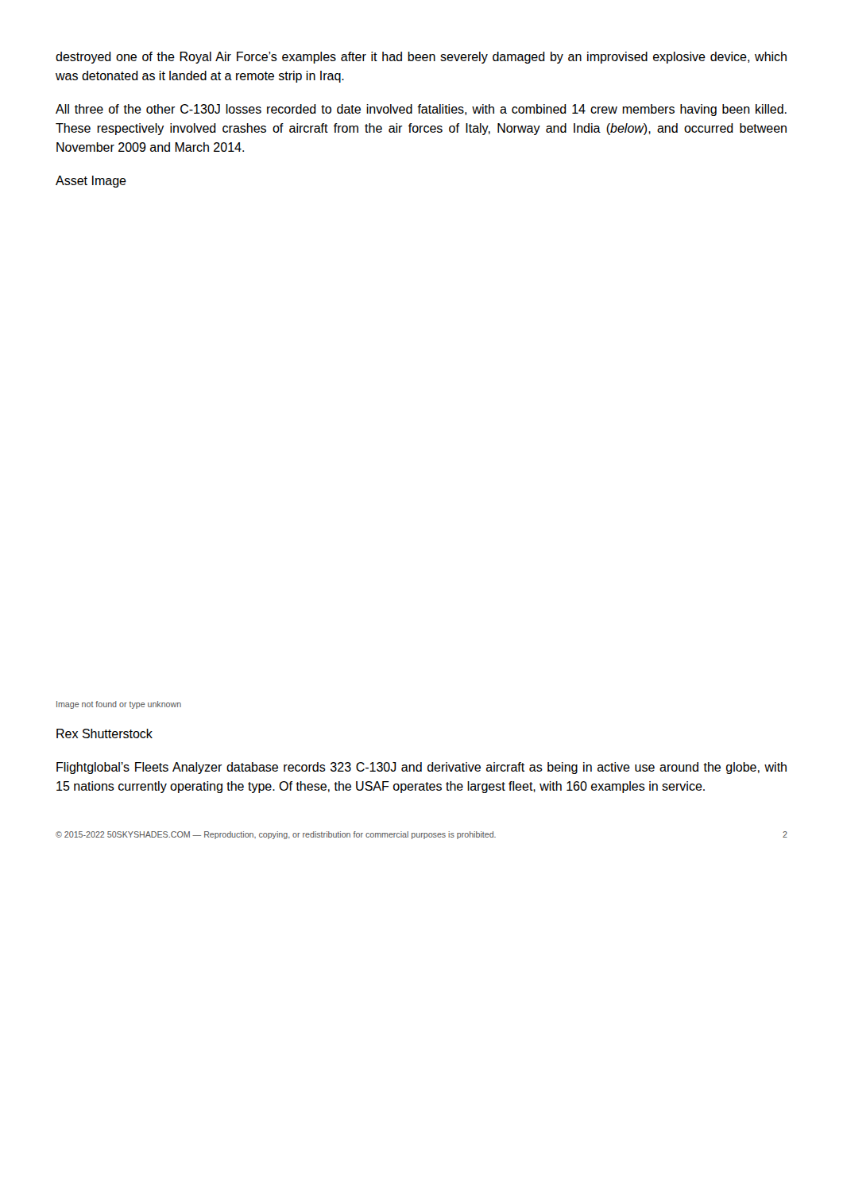destroyed one of the Royal Air Force’s examples after it had been severely damaged by an improvised explosive device, which was detonated as it landed at a remote strip in Iraq.
All three of the other C-130J losses recorded to date involved fatalities, with a combined 14 crew members having been killed. These respectively involved crashes of aircraft from the air forces of Italy, Norway and India (below), and occurred between November 2009 and March 2014.
Asset Image
Image not found or type unknown
Rex Shutterstock
Flightglobal’s Fleets Analyzer database records 323 C-130J and derivative aircraft as being in active use around the globe, with 15 nations currently operating the type. Of these, the USAF operates the largest fleet, with 160 examples in service.
© 2015-2022 50SKYSHADES.COM — Reproduction, copying, or redistribution for commercial purposes is prohibited. 2